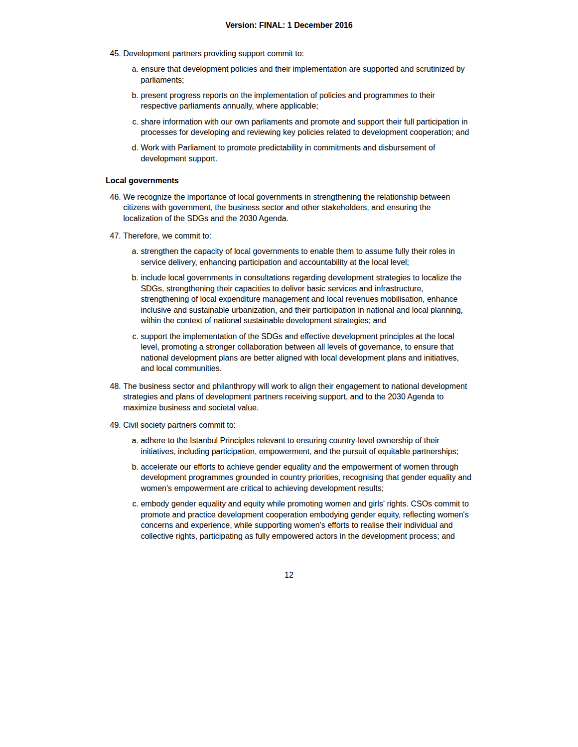Version: FINAL: 1 December 2016
Development partners providing support commit to:
ensure that development policies and their implementation are supported and scrutinized by parliaments;
present progress reports on the implementation of policies and programmes to their respective parliaments annually, where applicable;
share information with our own parliaments and promote and support their full participation in processes for developing and reviewing key policies related to development cooperation; and
Work with Parliament to promote predictability in commitments and disbursement of development support.
Local governments
We recognize the importance of local governments in strengthening the relationship between citizens with government, the business sector and other stakeholders, and ensuring the localization of the SDGs and the 2030 Agenda.
Therefore, we commit to:
strengthen the capacity of local governments to enable them to assume fully their roles in service delivery, enhancing participation and accountability at the local level;
include local governments in consultations regarding development strategies to localize the SDGs, strengthening their capacities to deliver basic services and infrastructure, strengthening of local expenditure management and local revenues mobilisation, enhance inclusive and sustainable urbanization, and their participation in national and local planning, within the context of national sustainable development strategies; and
support the implementation of the SDGs and effective development principles at the local level, promoting a stronger collaboration between all levels of governance, to ensure that national development plans are better aligned with local development plans and initiatives, and local communities.
The business sector and philanthropy will work to align their engagement to national development strategies and plans of development partners receiving support, and to the 2030 Agenda to maximize business and societal value.
Civil society partners commit to:
adhere to the Istanbul Principles relevant to ensuring country-level ownership of their initiatives, including participation, empowerment, and the pursuit of equitable partnerships;
accelerate our efforts to achieve gender equality and the empowerment of women through development programmes grounded in country priorities, recognising that gender equality and women's empowerment are critical to achieving development results;
embody gender equality and equity while promoting women and girls' rights. CSOs commit to promote and practice development cooperation embodying gender equity, reflecting women's concerns and experience, while supporting women's efforts to realise their individual and collective rights, participating as fully empowered actors in the development process; and
12